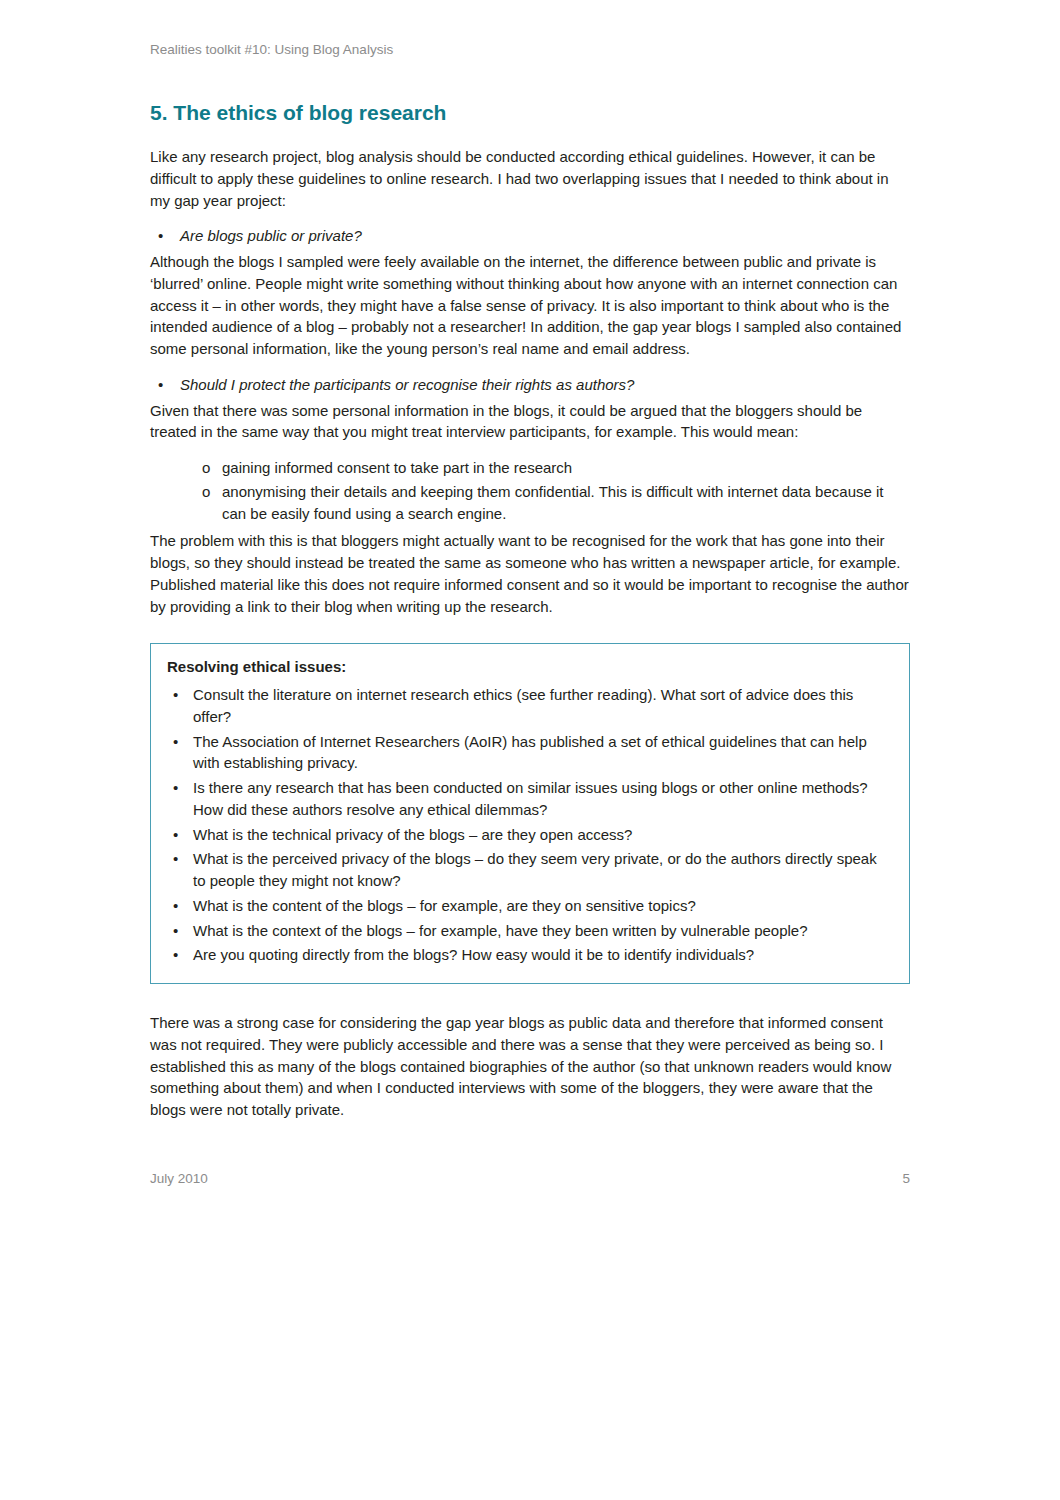Realities toolkit #10: Using Blog Analysis
5. The ethics of blog research
Like any research project, blog analysis should be conducted according ethical guidelines. However, it can be difficult to apply these guidelines to online research. I had two overlapping issues that I needed to think about in my gap year project:
Are blogs public or private?
Although the blogs I sampled were feely available on the internet, the difference between public and private is ‘blurred’ online. People might write something without thinking about how anyone with an internet connection can access it – in other words, they might have a false sense of privacy. It is also important to think about who is the intended audience of a blog – probably not a researcher! In addition, the gap year blogs I sampled also contained some personal information, like the young person’s real name and email address.
Should I protect the participants or recognise their rights as authors?
Given that there was some personal information in the blogs, it could be argued that the bloggers should be treated in the same way that you might treat interview participants, for example. This would mean:
gaining informed consent to take part in the research
anonymising their details and keeping them confidential. This is difficult with internet data because it can be easily found using a search engine.
The problem with this is that bloggers might actually want to be recognised for the work that has gone into their blogs, so they should instead be treated the same as someone who has written a newspaper article, for example. Published material like this does not require informed consent and so it would be important to recognise the author by providing a link to their blog when writing up the research.
Resolving ethical issues:
Consult the literature on internet research ethics (see further reading). What sort of advice does this offer?
The Association of Internet Researchers (AoIR) has published a set of ethical guidelines that can help with establishing privacy.
Is there any research that has been conducted on similar issues using blogs or other online methods? How did these authors resolve any ethical dilemmas?
What is the technical privacy of the blogs – are they open access?
What is the perceived privacy of the blogs – do they seem very private, or do the authors directly speak to people they might not know?
What is the content of the blogs – for example, are they on sensitive topics?
What is the context of the blogs – for example, have they been written by vulnerable people?
Are you quoting directly from the blogs? How easy would it be to identify individuals?
There was a strong case for considering the gap year blogs as public data and therefore that informed consent was not required. They were publicly accessible and there was a sense that they were perceived as being so. I established this as many of the blogs contained biographies of the author (so that unknown readers would know something about them) and when I conducted interviews with some of the bloggers, they were aware that the blogs were not totally private.
July 2010 5